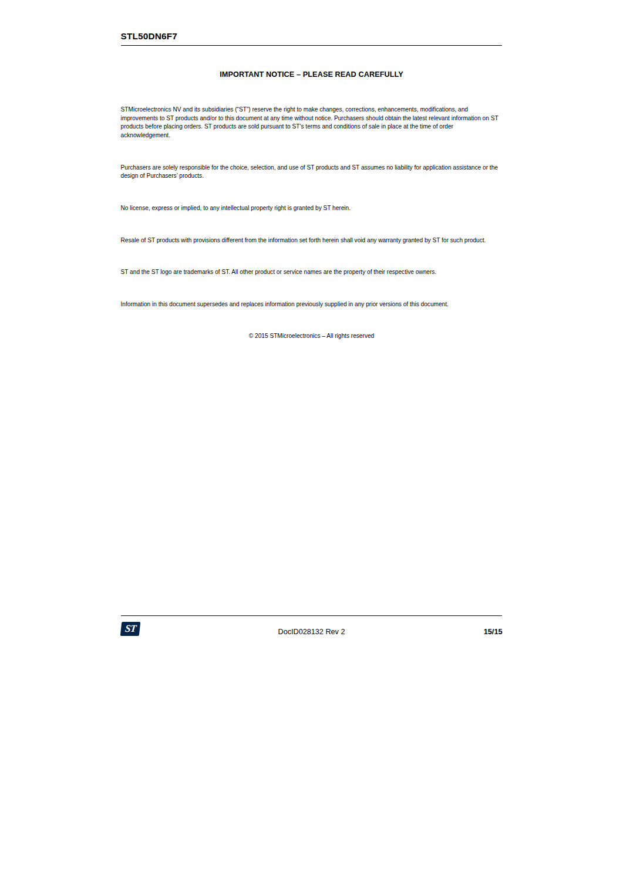STL50DN6F7
IMPORTANT NOTICE – PLEASE READ CAREFULLY
STMicroelectronics NV and its subsidiaries (“ST”) reserve the right to make changes, corrections, enhancements, modifications, and improvements to ST products and/or to this document at any time without notice. Purchasers should obtain the latest relevant information on ST products before placing orders. ST products are sold pursuant to ST’s terms and conditions of sale in place at the time of order acknowledgement.
Purchasers are solely responsible for the choice, selection, and use of ST products and ST assumes no liability for application assistance or the design of Purchasers’ products.
No license, express or implied, to any intellectual property right is granted by ST herein.
Resale of ST products with provisions different from the information set forth herein shall void any warranty granted by ST for such product.
ST and the ST logo are trademarks of ST. All other product or service names are the property of their respective owners.
Information in this document supersedes and replaces information previously supplied in any prior versions of this document.
© 2015 STMicroelectronics – All rights reserved
ST
DocID028132 Rev 2
15/15